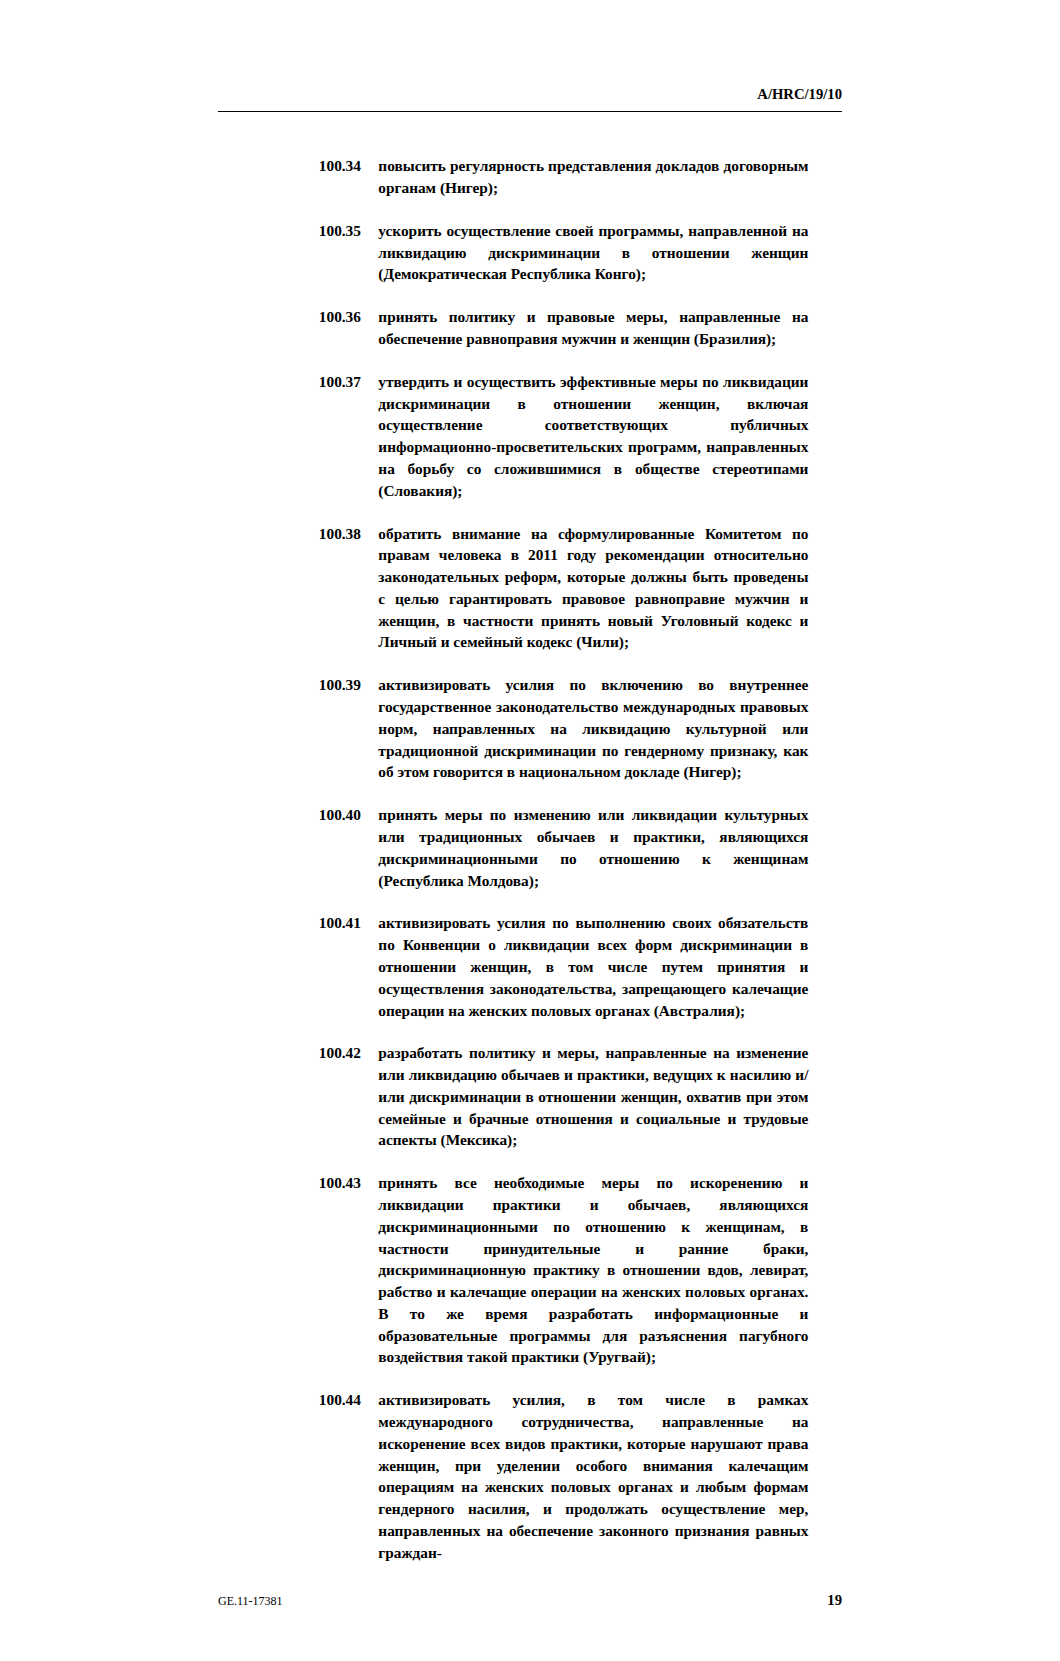A/HRC/19/10
100.34повысить регулярность представления докладов договорным органам (Нигер);
100.35ускорить осуществление своей программы, направленной на ликвидацию дискриминации в отношении женщин (Демократическая Республика Конго);
100.36принять политику и правовые меры, направленные на обеспечение равноправия мужчин и женщин (Бразилия);
100.37утвердить и осуществить эффективные меры по ликвидации дискриминации в отношении женщин, включая осуществление соответствующих публичных информационно-просветительских программ, направленных на борьбу со сложившимися в обществе стереотипами (Словакия);
100.38обратить внимание на сформулированные Комитетом по правам человека в 2011 году рекомендации относительно законодательных реформ, которые должны быть проведены с целью гарантировать правовое равноправие мужчин и женщин, в частности принять новый Уголовный кодекс и Личный и семейный кодекс (Чили);
100.39активизировать усилия по включению во внутреннее государственное законодательство международных правовых норм, направленных на ликвидацию культурной или традиционной дискриминации по гендерному признаку, как об этом говорится в национальном докладе (Нигер);
100.40принять меры по изменению или ликвидации культурных или традиционных обычаев и практики, являющихся дискриминационными по отношению к женщинам (Республика Молдова);
100.41активизировать усилия по выполнению своих обязательств по Конвенции о ликвидации всех форм дискриминации в отношении женщин, в том числе путем принятия и осуществления законодательства, запрещающего калечащие операции на женских половых органах (Австралия);
100.42разработать политику и меры, направленные на изменение или ликвидацию обычаев и практики, ведущих к насилию и/или дискриминации в отношении женщин, охватив при этом семейные и брачные отношения и социальные и трудовые аспекты (Мексика);
100.43принять все необходимые меры по искоренению и ликвидации практики и обычаев, являющихся дискриминационными по отношению к женщинам, в частности принудительные и ранние браки, дискриминационную практику в отношении вдов, левират, рабство и калечащие операции на женских половых органах. В то же время разработать информационные и образовательные программы для разъяснения пагубного воздействия такой практики (Уругвай);
100.44активизировать усилия, в том числе в рамках международного сотрудничества, направленные на искоренение всех видов практики, которые нарушают права женщин, при уделении особого внимания калечащим операциям на женских половых органах и любым формам гендерного насилия, и продолжать осуществление мер, направленных на обеспечение законного признания равных граждан-
GE.11-17381
19